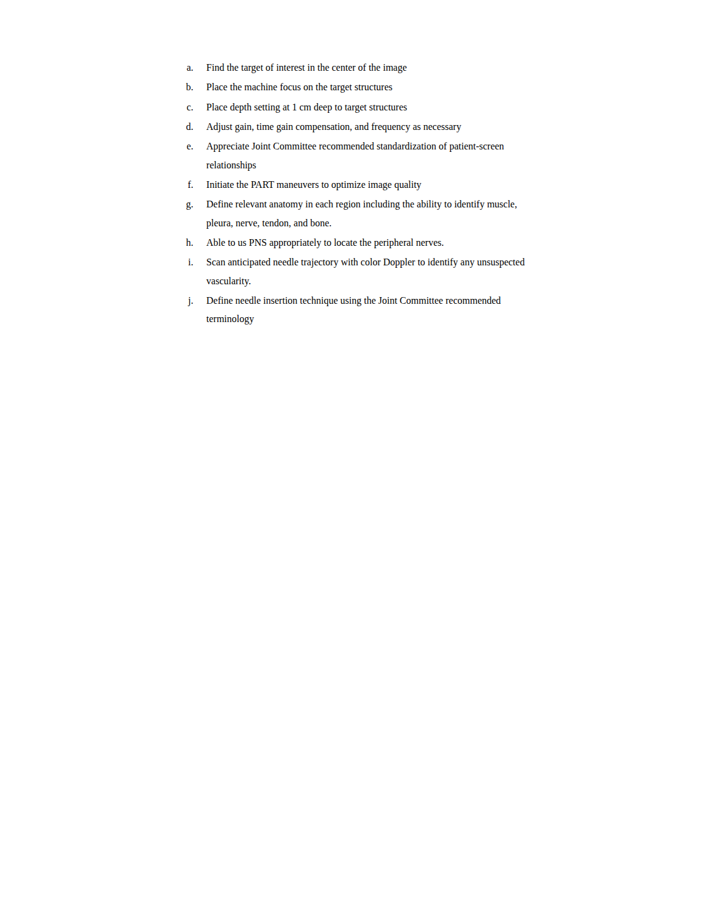Find the target of interest in the center of the image
Place the machine focus on the target structures
Place depth setting at 1 cm deep to target structures
Adjust gain, time gain compensation, and frequency as necessary
Appreciate Joint Committee recommended standardization of patient-screen relationships
Initiate the PART maneuvers to optimize image quality
Define relevant anatomy in each region including the ability to identify muscle, pleura, nerve, tendon, and bone.
Able to us PNS appropriately to locate the peripheral nerves.
Scan anticipated needle trajectory with color Doppler to identify any unsuspected vascularity.
Define needle insertion technique using the Joint Committee recommended terminology